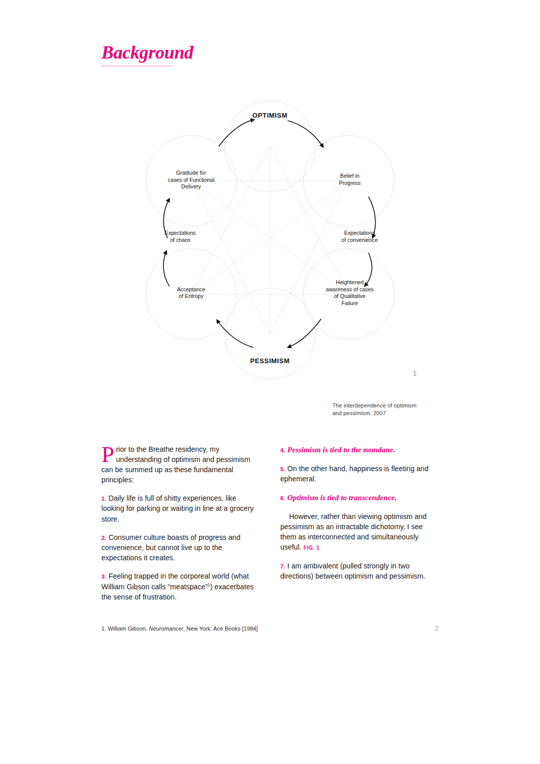Background
OPTIMISM PESSIMISM Gratitude for cases of Functional Delivery Belief in Progress Expectations of chaos Expectations of convenience Acceptance of Entropy Heightened awareness of cases of Qualitative Failure
1
The interdependence of optimism and pessimism, 2007
Prior to the Breathe residency, my understanding of optimism and pessimism can be summed up as these fundamental principles:
1. Daily life is full of shitty experiences, like looking for parking or waiting in line at a grocery store.
2. Consumer culture boasts of progress and convenience, but cannot live up to the expectations it creates.
3. Feeling trapped in the corporeal world (what William Gibson calls “meatspace”1) exacerbates the sense of frustration.
4. Pessimism is tied to the mundane.
5. On the other hand, happiness is fleeting and ephemeral.
6. Optimism is tied to transcendence.
However, rather than viewing optimism and pessimism as an intractable dichotomy, I see them as interconnected and simultaneously useful. FIG. 1
7. I am ambivalent (pulled strongly in two directions) between optimism and pessimism.
1. William Gibson. Neuromancer. New York: Ace Books [1984]
2